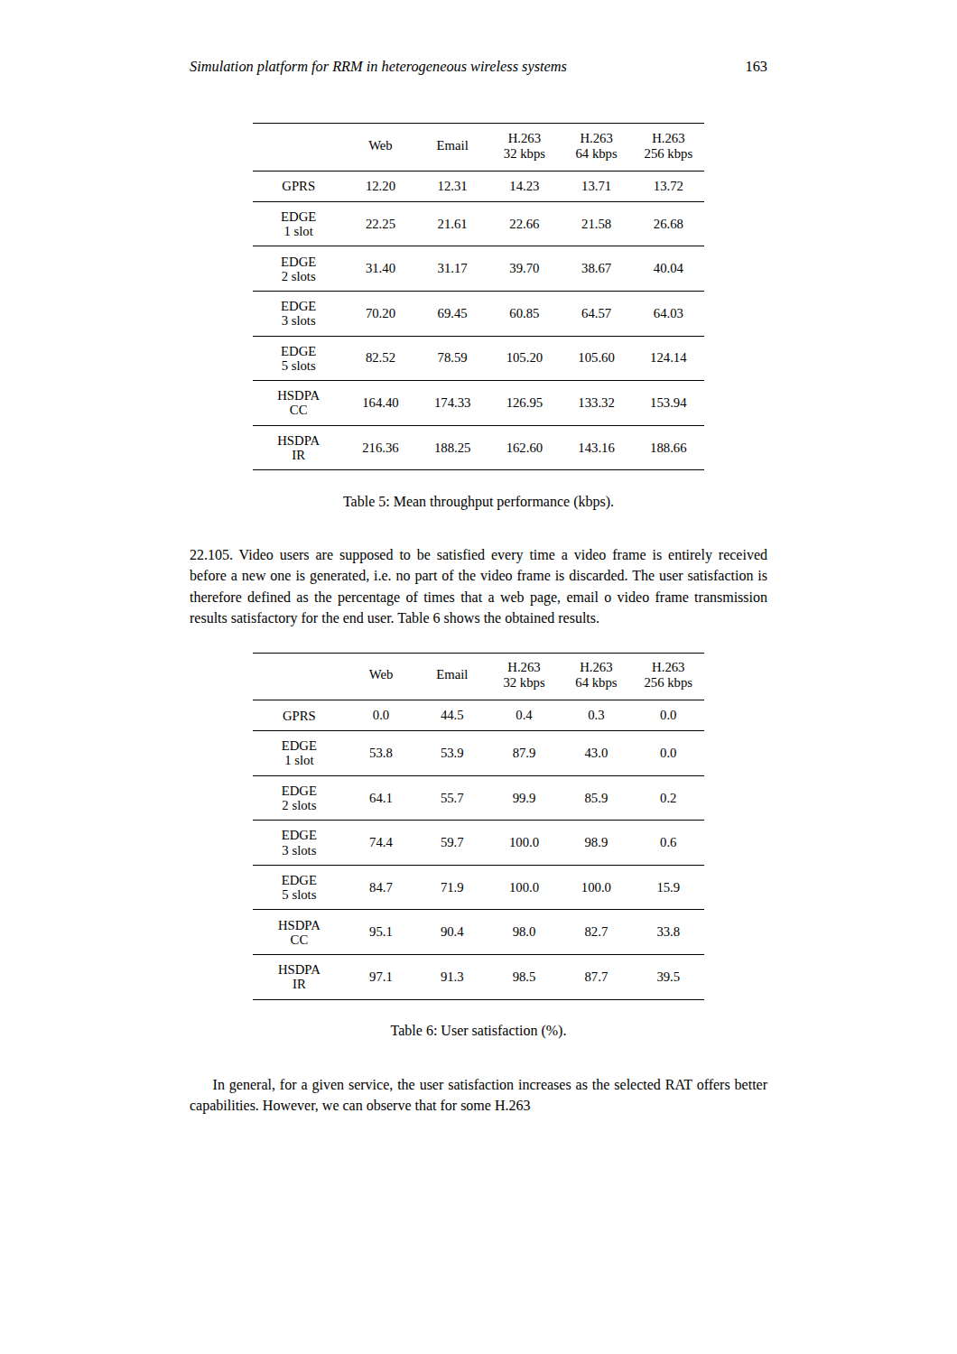Simulation platform for RRM in heterogeneous wireless systems 163
| | Web | Email | H.263 32 kbps | H.263 64 kbps | H.263 256 kbps |
| --- | --- | --- | --- | --- | --- |
| GPRS | 12.20 | 12.31 | 14.23 | 13.71 | 13.72 |
| EDGE 1 slot | 22.25 | 21.61 | 22.66 | 21.58 | 26.68 |
| EDGE 2 slots | 31.40 | 31.17 | 39.70 | 38.67 | 40.04 |
| EDGE 3 slots | 70.20 | 69.45 | 60.85 | 64.57 | 64.03 |
| EDGE 5 slots | 82.52 | 78.59 | 105.20 | 105.60 | 124.14 |
| HSDPA CC | 164.40 | 174.33 | 126.95 | 133.32 | 153.94 |
| HSDPA IR | 216.36 | 188.25 | 162.60 | 143.16 | 188.66 |
Table 5: Mean throughput performance (kbps).
22.105. Video users are supposed to be satisfied every time a video frame is entirely received before a new one is generated, i.e. no part of the video frame is discarded. The user satisfaction is therefore defined as the percentage of times that a web page, email o video frame transmission results satisfactory for the end user. Table 6 shows the obtained results.
| | Web | Email | H.263 32 kbps | H.263 64 kbps | H.263 256 kbps |
| --- | --- | --- | --- | --- | --- |
| GPRS | 0.0 | 44.5 | 0.4 | 0.3 | 0.0 |
| EDGE 1 slot | 53.8 | 53.9 | 87.9 | 43.0 | 0.0 |
| EDGE 2 slots | 64.1 | 55.7 | 99.9 | 85.9 | 0.2 |
| EDGE 3 slots | 74.4 | 59.7 | 100.0 | 98.9 | 0.6 |
| EDGE 5 slots | 84.7 | 71.9 | 100.0 | 100.0 | 15.9 |
| HSDPA CC | 95.1 | 90.4 | 98.0 | 82.7 | 33.8 |
| HSDPA IR | 97.1 | 91.3 | 98.5 | 87.7 | 39.5 |
Table 6: User satisfaction (%).
In general, for a given service, the user satisfaction increases as the selected RAT offers better capabilities. However, we can observe that for some H.263